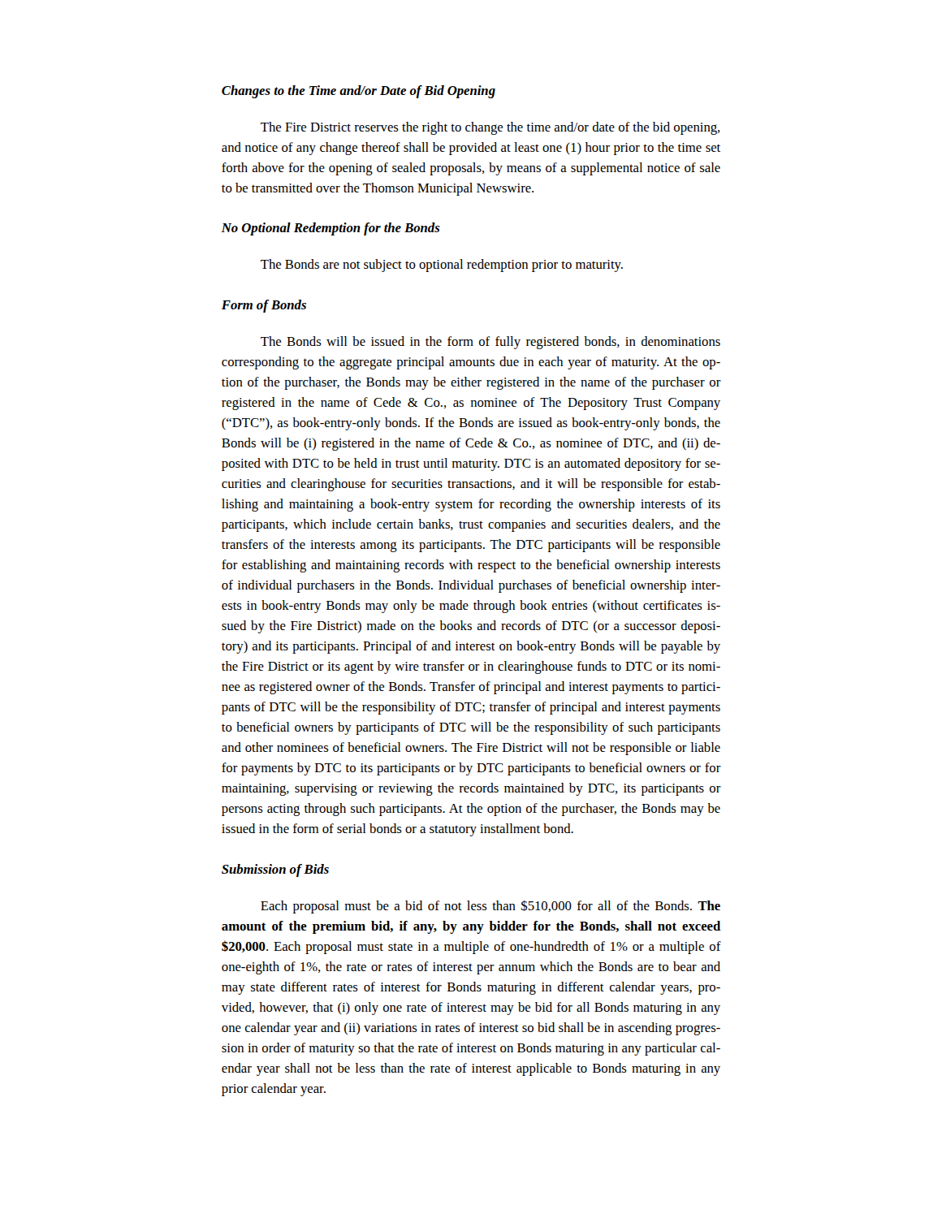Changes to the Time and/or Date of Bid Opening
The Fire District reserves the right to change the time and/or date of the bid opening, and notice of any change thereof shall be provided at least one (1) hour prior to the time set forth above for the opening of sealed proposals, by means of a supplemental notice of sale to be transmitted over the Thomson Municipal Newswire.
No Optional Redemption for the Bonds
The Bonds are not subject to optional redemption prior to maturity.
Form of Bonds
The Bonds will be issued in the form of fully registered bonds, in denominations corresponding to the aggregate principal amounts due in each year of maturity. At the option of the purchaser, the Bonds may be either registered in the name of the purchaser or registered in the name of Cede & Co., as nominee of The Depository Trust Company (“DTC”), as book-entry-only bonds. If the Bonds are issued as book-entry-only bonds, the Bonds will be (i) registered in the name of Cede & Co., as nominee of DTC, and (ii) deposited with DTC to be held in trust until maturity. DTC is an automated depository for securities and clearinghouse for securities transactions, and it will be responsible for establishing and maintaining a book-entry system for recording the ownership interests of its participants, which include certain banks, trust companies and securities dealers, and the transfers of the interests among its participants. The DTC participants will be responsible for establishing and maintaining records with respect to the beneficial ownership interests of individual purchasers in the Bonds. Individual purchases of beneficial ownership interests in book-entry Bonds may only be made through book entries (without certificates issued by the Fire District) made on the books and records of DTC (or a successor depository) and its participants. Principal of and interest on book-entry Bonds will be payable by the Fire District or its agent by wire transfer or in clearinghouse funds to DTC or its nominee as registered owner of the Bonds. Transfer of principal and interest payments to participants of DTC will be the responsibility of DTC; transfer of principal and interest payments to beneficial owners by participants of DTC will be the responsibility of such participants and other nominees of beneficial owners. The Fire District will not be responsible or liable for payments by DTC to its participants or by DTC participants to beneficial owners or for maintaining, supervising or reviewing the records maintained by DTC, its participants or persons acting through such participants. At the option of the purchaser, the Bonds may be issued in the form of serial bonds or a statutory installment bond.
Submission of Bids
Each proposal must be a bid of not less than $510,000 for all of the Bonds. The amount of the premium bid, if any, by any bidder for the Bonds, shall not exceed $20,000. Each proposal must state in a multiple of one-hundredth of 1% or a multiple of one-eighth of 1%, the rate or rates of interest per annum which the Bonds are to bear and may state different rates of interest for Bonds maturing in different calendar years, provided, however, that (i) only one rate of interest may be bid for all Bonds maturing in any one calendar year and (ii) variations in rates of interest so bid shall be in ascending progression in order of maturity so that the rate of interest on Bonds maturing in any particular calendar year shall not be less than the rate of interest applicable to Bonds maturing in any prior calendar year.